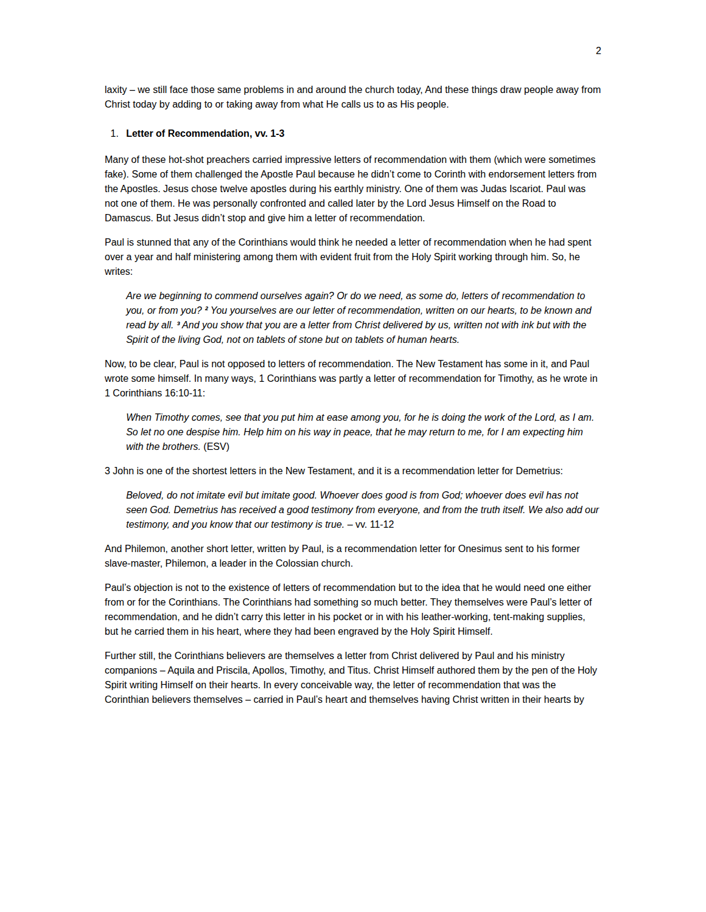2
laxity – we still face those same problems in and around the church today, And these things draw people away from Christ today by adding to or taking away from what He calls us to as His people.
1. Letter of Recommendation, vv. 1-3
Many of these hot-shot preachers carried impressive letters of recommendation with them (which were sometimes fake). Some of them challenged the Apostle Paul because he didn’t come to Corinth with endorsement letters from the Apostles. Jesus chose twelve apostles during his earthly ministry. One of them was Judas Iscariot. Paul was not one of them. He was personally confronted and called later by the Lord Jesus Himself on the Road to Damascus. But Jesus didn’t stop and give him a letter of recommendation.
Paul is stunned that any of the Corinthians would think he needed a letter of recommendation when he had spent over a year and half ministering among them with evident fruit from the Holy Spirit working through him. So, he writes:
Are we beginning to commend ourselves again? Or do we need, as some do, letters of recommendation to you, or from you? ² You yourselves are our letter of recommendation, written on our hearts, to be known and read by all. ³ And you show that you are a letter from Christ delivered by us, written not with ink but with the Spirit of the living God, not on tablets of stone but on tablets of human hearts.
Now, to be clear, Paul is not opposed to letters of recommendation. The New Testament has some in it, and Paul wrote some himself. In many ways, 1 Corinthians was partly a letter of recommendation for Timothy, as he wrote in 1 Corinthians 16:10-11:
When Timothy comes, see that you put him at ease among you, for he is doing the work of the Lord, as I am. So let no one despise him. Help him on his way in peace, that he may return to me, for I am expecting him with the brothers. (ESV)
3 John is one of the shortest letters in the New Testament, and it is a recommendation letter for Demetrius:
Beloved, do not imitate evil but imitate good. Whoever does good is from God; whoever does evil has not seen God. Demetrius has received a good testimony from everyone, and from the truth itself. We also add our testimony, and you know that our testimony is true. – vv. 11-12
And Philemon, another short letter, written by Paul, is a recommendation letter for Onesimus sent to his former slave-master, Philemon, a leader in the Colossian church.
Paul’s objection is not to the existence of letters of recommendation but to the idea that he would need one either from or for the Corinthians. The Corinthians had something so much better. They themselves were Paul’s letter of recommendation, and he didn’t carry this letter in his pocket or in with his leather-working, tent-making supplies, but he carried them in his heart, where they had been engraved by the Holy Spirit Himself.
Further still, the Corinthians believers are themselves a letter from Christ delivered by Paul and his ministry companions – Aquila and Priscila, Apollos, Timothy, and Titus. Christ Himself authored them by the pen of the Holy Spirit writing Himself on their hearts. In every conceivable way, the letter of recommendation that was the Corinthian believers themselves – carried in Paul’s heart and themselves having Christ written in their hearts by